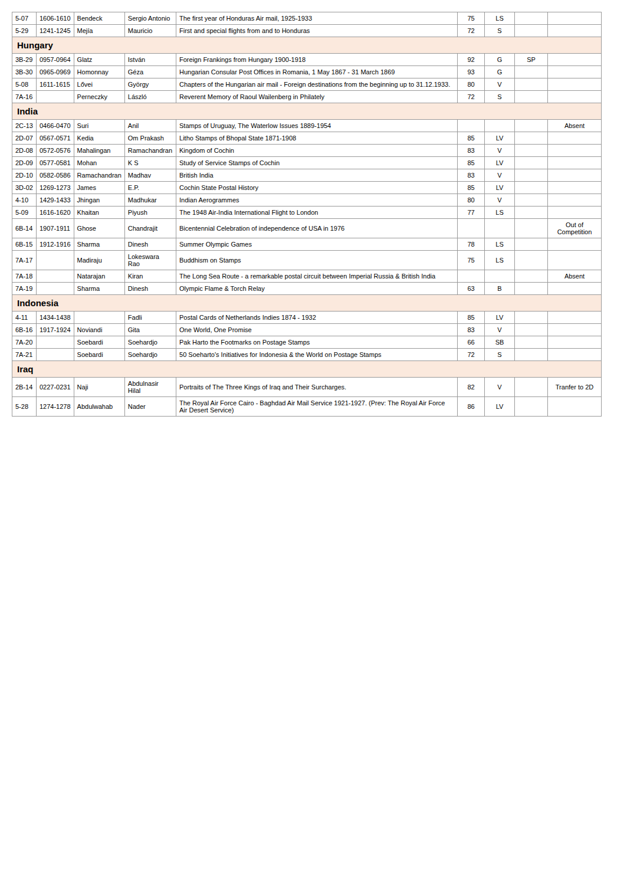| 5-07 | 1606-1610 | Bendeck | Sergio Antonio | The first year of Honduras Air mail, 1925-1933 | 75 | LS | | |
| 5-29 | 1241-1245 | Mejía | Mauricio | First and special flights from and to Honduras | 72 | S | | |
| Hungary |
| 3B-29 | 0957-0964 | Glatz | István | Foreign Frankings from Hungary 1900-1918 | 92 | G | SP | |
| 3B-30 | 0965-0969 | Homonnay | Géza | Hungarian Consular Post Offices in Romania, 1 May 1867 - 31 March 1869 | 93 | G | | |
| 5-08 | 1611-1615 | Lővei | György | Chapters of the Hungarian air mail - Foreign destinations from the beginning up to 31.12.1933. | 80 | V | | |
| 7A-16 | | Perneczky | László | Reverent Memory of Raoul Wailenberg in Philately | 72 | S | | |
| India |
| 2C-13 | 0466-0470 | Suri | Anil | Stamps of Uruguay, The Waterlow Issues 1889-1954 | | | | Absent |
| 2D-07 | 0567-0571 | Kedia | Om Prakash | Litho Stamps of Bhopal State 1871-1908 | 85 | LV | | |
| 2D-08 | 0572-0576 | Mahalingan | Ramachandran | Kingdom of Cochin | 83 | V | | |
| 2D-09 | 0577-0581 | Mohan | K S | Study of Service Stamps of Cochin | 85 | LV | | |
| 2D-10 | 0582-0586 | Ramachandran | Madhav | British India | 83 | V | | |
| 3D-02 | 1269-1273 | James | E.P. | Cochin State Postal History | 85 | LV | | |
| 4-10 | 1429-1433 | Jhingan | Madhukar | Indian Aerogrammes | 80 | V | | |
| 5-09 | 1616-1620 | Khaitan | Piyush | The 1948 Air-India International Flight to London | 77 | LS | | |
| 6B-14 | 1907-1911 | Ghose | Chandrajit | Bicentennial Celebration of independence of USA in 1976 | | | | Out of Competition |
| 6B-15 | 1912-1916 | Sharma | Dinesh | Summer Olympic Games | 78 | LS | | |
| 7A-17 | | Madiraju | Lokeswara Rao | Buddhism on Stamps | 75 | LS | | |
| 7A-18 | | Natarajan | Kiran | The Long Sea Route - a remarkable postal circuit between Imperial Russia & British India | | | | Absent |
| 7A-19 | | Sharma | Dinesh | Olympic Flame & Torch Relay | 63 | B | | |
| Indonesia |
| 4-11 | 1434-1438 | | Fadli | Postal Cards of Netherlands Indies 1874 - 1932 | 85 | LV | | |
| 6B-16 | 1917-1924 | Noviandi | Gita | One World, One Promise | 83 | V | | |
| 7A-20 | | Soebardi | Soehardjo | Pak Harto the Footmarks on Postage Stamps | 66 | SB | | |
| 7A-21 | | Soebardi | Soehardjo | 50 Soeharto's Initiatives for Indonesia & the World on Postage Stamps | 72 | S | | |
| Iraq |
| 2B-14 | 0227-0231 | Naji | Abdulnasir Hilal | Portraits of The Three Kings of Iraq and Their Surcharges. | 82 | V | | Tranfer to 2D |
| 5-28 | 1274-1278 | Abdulwahab | Nader | The Royal Air Force Cairo - Baghdad Air Mail Service 1921-1927. (Prev: The Royal Air Force Air Desert Service) | 86 | LV | | |